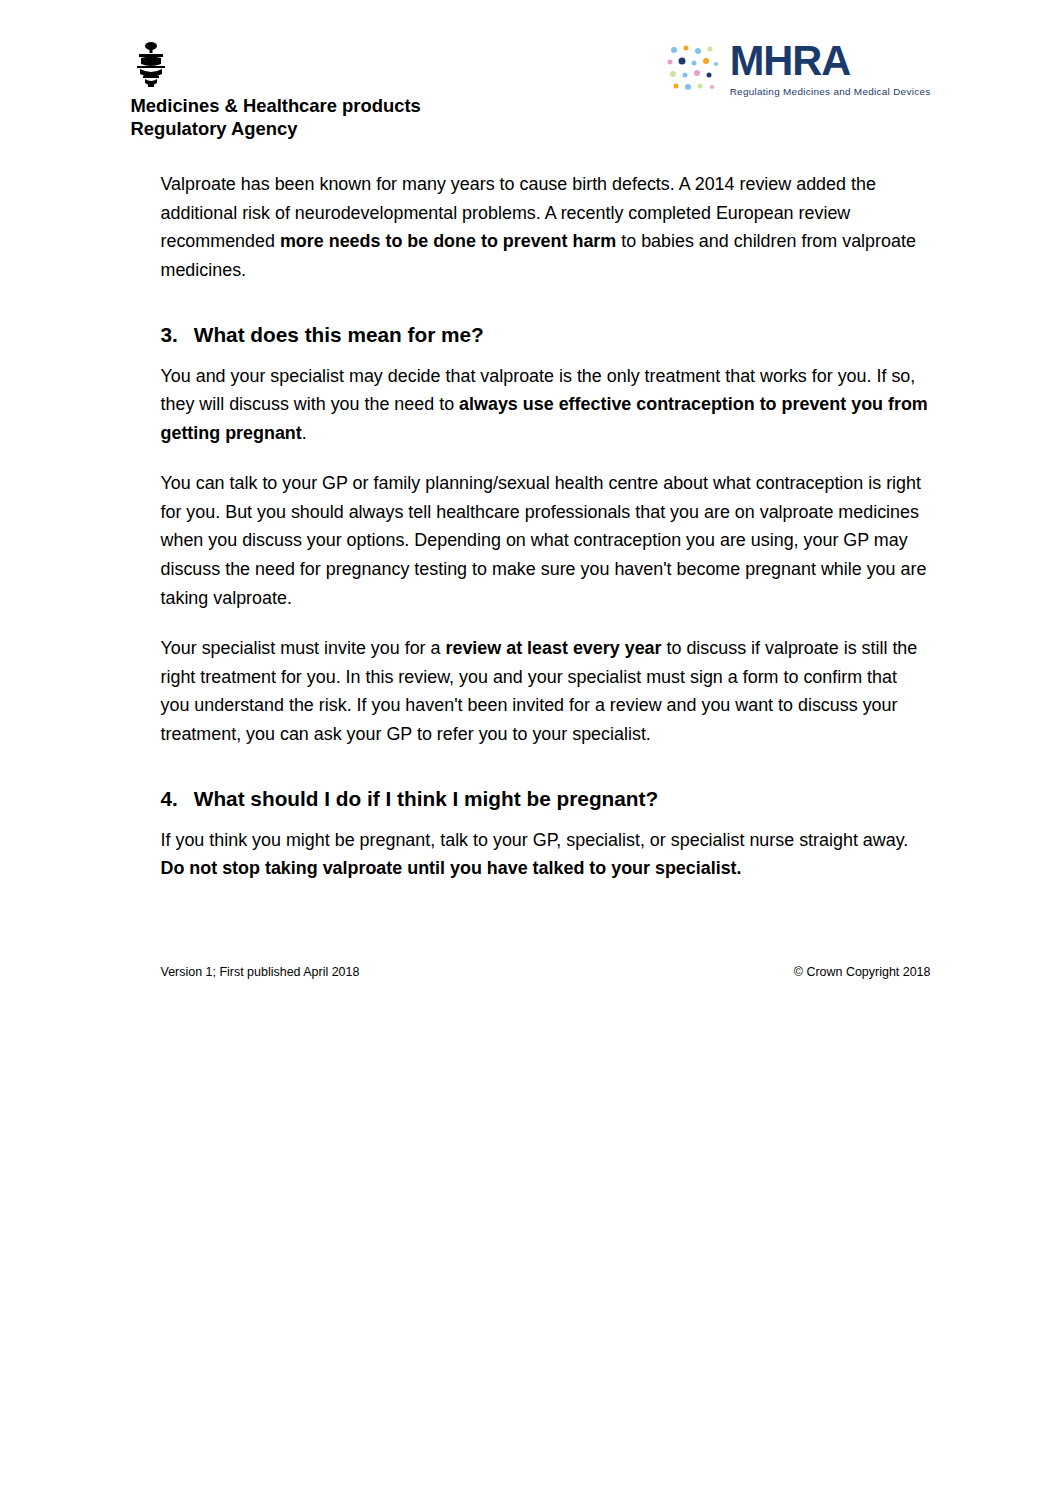Medicines & Healthcare products
Regulatory Agency
MHRA Regulating Medicines and Medical Devices
Valproate has been known for many years to cause birth defects. A 2014 review added the additional risk of neurodevelopmental problems. A recently completed European review recommended more needs to be done to prevent harm to babies and children from valproate medicines.
3. What does this mean for me?
You and your specialist may decide that valproate is the only treatment that works for you. If so, they will discuss with you the need to always use effective contraception to prevent you from getting pregnant.
You can talk to your GP or family planning/sexual health centre about what contraception is right for you. But you should always tell healthcare professionals that you are on valproate medicines when you discuss your options. Depending on what contraception you are using, your GP may discuss the need for pregnancy testing to make sure you haven't become pregnant while you are taking valproate.
Your specialist must invite you for a review at least every year to discuss if valproate is still the right treatment for you. In this review, you and your specialist must sign a form to confirm that you understand the risk. If you haven't been invited for a review and you want to discuss your treatment, you can ask your GP to refer you to your specialist.
4. What should I do if I think I might be pregnant?
If you think you might be pregnant, talk to your GP, specialist, or specialist nurse straight away. Do not stop taking valproate until you have talked to your specialist.
Version 1; First published April 2018 © Crown Copyright 2018